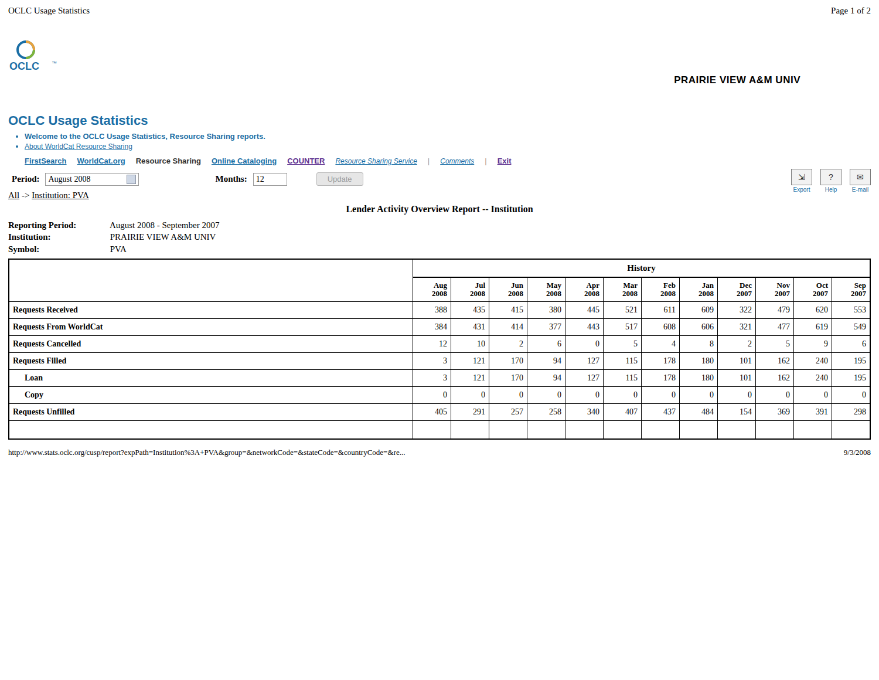OCLC Usage Statistics
Page 1 of 2
OCLC ™
PRAIRIE VIEW A&M UNIV
OCLC Usage Statistics
Welcome to the OCLC Usage Statistics, Resource Sharing reports.
About WorldCat Resource Sharing
FirstSearch WorldCat.org Resource Sharing Online Cataloging COUNTER Resource Sharing Service | Comments | Exit
Period: August 2008 Months: 12 Update
⇲
Export
?
Help
✉
E-mail
All -> Institution: PVA
Lender Activity Overview Report -- Institution
Reporting Period: August 2008 - September 2007
Institution: PRAIRIE VIEW A&M UNIV
Symbol: PVA
| | History |
| --- | --- |
| Aug 2008 | Jul 2008 | Jun 2008 | May 2008 | Apr 2008 | Mar 2008 | Feb 2008 | Jan 2008 | Dec 2007 | Nov 2007 | Oct 2007 | Sep 2007 |
| Requests Received | 388 | 435 | 415 | 380 | 445 | 521 | 611 | 609 | 322 | 479 | 620 | 553 |
| Requests From WorldCat | 384 | 431 | 414 | 377 | 443 | 517 | 608 | 606 | 321 | 477 | 619 | 549 |
| Requests Cancelled | 12 | 10 | 2 | 6 | 0 | 5 | 4 | 8 | 2 | 5 | 9 | 6 |
| Requests Filled | 3 | 121 | 170 | 94 | 127 | 115 | 178 | 180 | 101 | 162 | 240 | 195 |
| Loan | 3 | 121 | 170 | 94 | 127 | 115 | 178 | 180 | 101 | 162 | 240 | 195 |
| Copy | 0 | 0 | 0 | 0 | 0 | 0 | 0 | 0 | 0 | 0 | 0 | 0 |
| Requests Unfilled | 405 | 291 | 257 | 258 | 340 | 407 | 437 | 484 | 154 | 369 | 391 | 298 |
http://www.stats.oclc.org/cusp/report?expPath=Institution%3A+PVA&group=&networkCode=&stateCode=&countryCode=&re...
9/3/2008